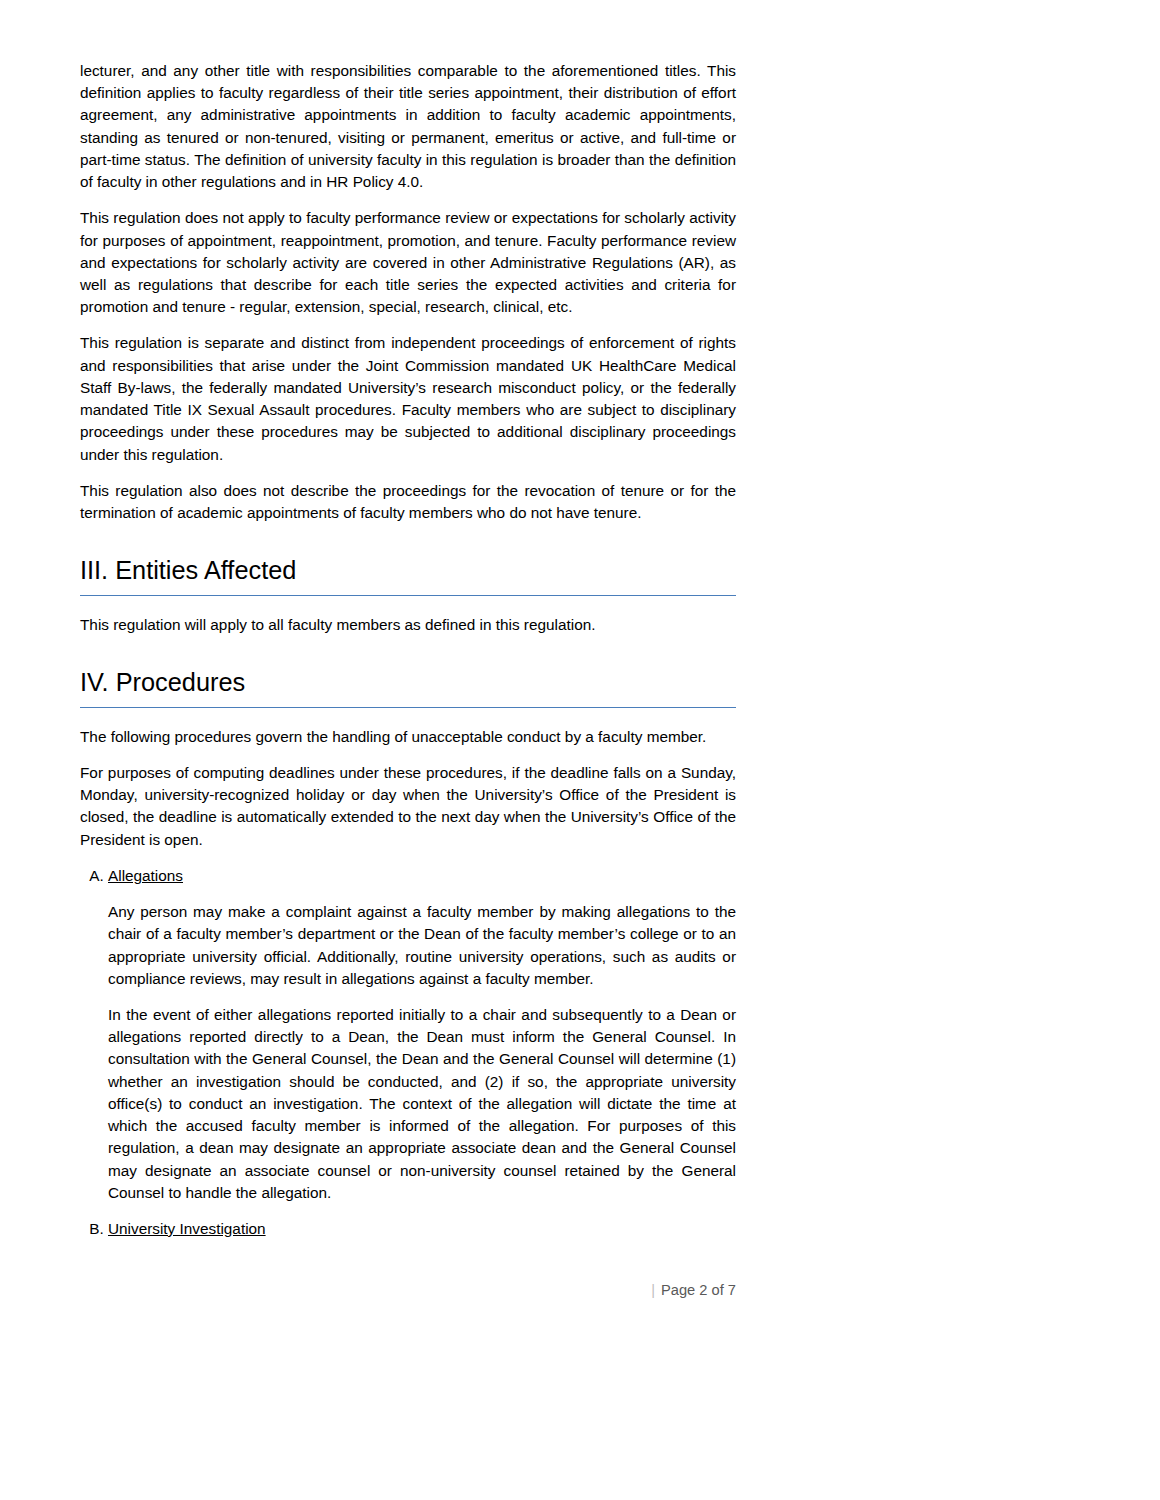lecturer, and any other title with responsibilities comparable to the aforementioned titles. This definition applies to faculty regardless of their title series appointment, their distribution of effort agreement, any administrative appointments in addition to faculty academic appointments, standing as tenured or non-tenured, visiting or permanent, emeritus or active, and full-time or part-time status. The definition of university faculty in this regulation is broader than the definition of faculty in other regulations and in HR Policy 4.0.
This regulation does not apply to faculty performance review or expectations for scholarly activity for purposes of appointment, reappointment, promotion, and tenure. Faculty performance review and expectations for scholarly activity are covered in other Administrative Regulations (AR), as well as regulations that describe for each title series the expected activities and criteria for promotion and tenure - regular, extension, special, research, clinical, etc.
This regulation is separate and distinct from independent proceedings of enforcement of rights and responsibilities that arise under the Joint Commission mandated UK HealthCare Medical Staff By-laws, the federally mandated University’s research misconduct policy, or the federally mandated Title IX Sexual Assault procedures. Faculty members who are subject to disciplinary proceedings under these procedures may be subjected to additional disciplinary proceedings under this regulation.
This regulation also does not describe the proceedings for the revocation of tenure or for the termination of academic appointments of faculty members who do not have tenure.
III. Entities Affected
This regulation will apply to all faculty members as defined in this regulation.
IV. Procedures
The following procedures govern the handling of unacceptable conduct by a faculty member.
For purposes of computing deadlines under these procedures, if the deadline falls on a Sunday, Monday, university-recognized holiday or day when the University’s Office of the President is closed, the deadline is automatically extended to the next day when the University’s Office of the President is open.
Allegations
Any person may make a complaint against a faculty member by making allegations to the chair of a faculty member’s department or the Dean of the faculty member’s college or to an appropriate university official. Additionally, routine university operations, such as audits or compliance reviews, may result in allegations against a faculty member.
In the event of either allegations reported initially to a chair and subsequently to a Dean or allegations reported directly to a Dean, the Dean must inform the General Counsel. In consultation with the General Counsel, the Dean and the General Counsel will determine (1) whether an investigation should be conducted, and (2) if so, the appropriate university office(s) to conduct an investigation. The context of the allegation will dictate the time at which the accused faculty member is informed of the allegation. For purposes of this regulation, a dean may designate an appropriate associate dean and the General Counsel may designate an associate counsel or non-university counsel retained by the General Counsel to handle the allegation.
University Investigation
|Page 2 of 7